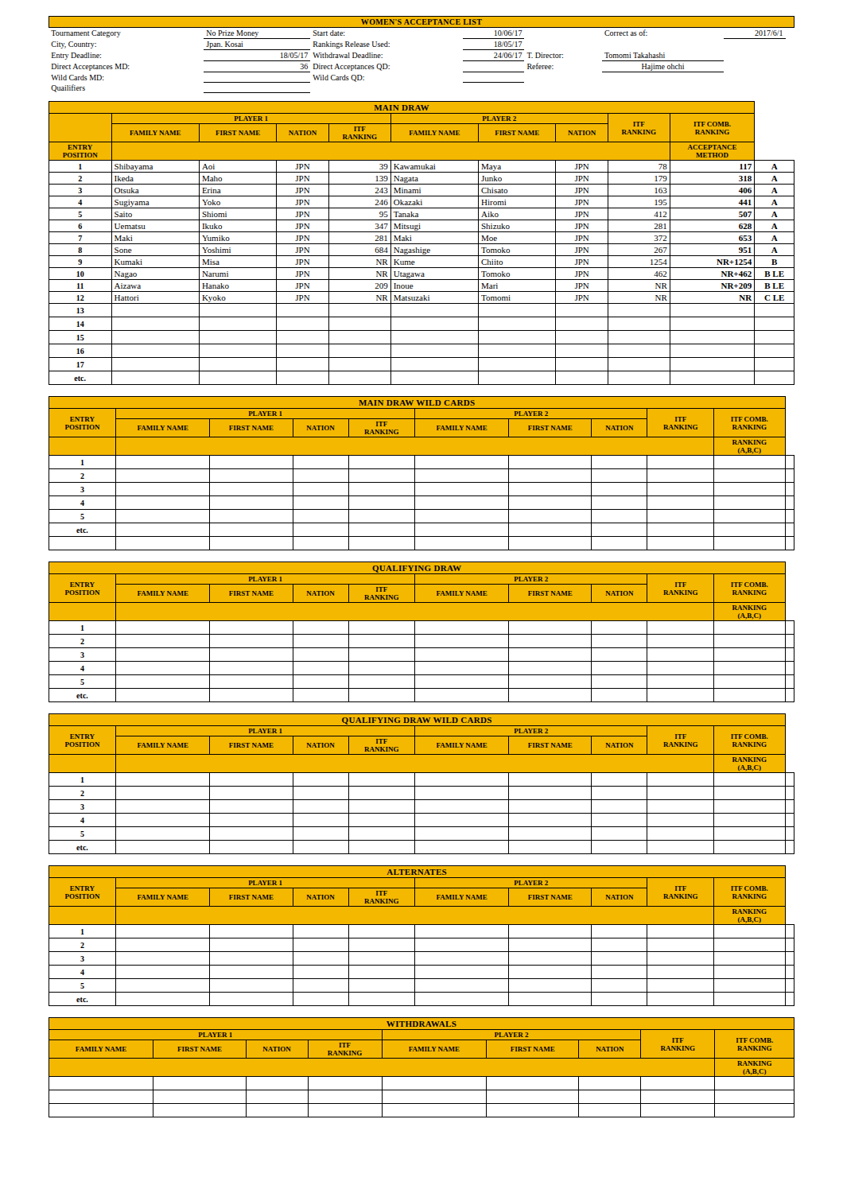| WOMEN'S ACCEPTANCE LIST |
| Tournament Category | No Prize Money | Start date: | 10/06/17 | | Correct as of: | 2017/6/1 | |
| City, Country: | Jpan. Kosai | Rankings Release Used: | 18/05/17 | | | | |
| Entry Deadline: | 18/05/17 | Withdrawal Deadline: | 24/06/17 | T. Director: | Tomomi Takahashi | | |
| Direct Acceptances MD: | 36 | Direct Acceptances QD: | | Referee: | Hajime ohchi | | |
| Wild Cards MD: | | Wild Cards QD: | | | | | |
| Quailifiers | | | | | | | |
| MAIN DRAW |
| | PLAYER 1 | PLAYER 2 | ITF RANKING | ITF COMB. RANKING |
| FAMILY NAME | FIRST NAME | NATION | ITF RANKING | FAMILY NAME | FIRST NAME | NATION |
| ENTRY POSITION | | ACCEPTANCE METHOD |
| 1 | Shibayama | Aoi | JPN | 39 | Kawamukai | Maya | JPN | 78 | 117 | A |
| 2 | Ikeda | Maho | JPN | 139 | Nagata | Junko | JPN | 179 | 318 | A |
| 3 | Otsuka | Erina | JPN | 243 | Minami | Chisato | JPN | 163 | 406 | A |
| 4 | Sugiyama | Yoko | JPN | 246 | Okazaki | Hiromi | JPN | 195 | 441 | A |
| 5 | Saito | Shiomi | JPN | 95 | Tanaka | Aiko | JPN | 412 | 507 | A |
| 6 | Uematsu | Ikuko | JPN | 347 | Mitsugi | Shizuko | JPN | 281 | 628 | A |
| 7 | Maki | Yumiko | JPN | 281 | Maki | Moe | JPN | 372 | 653 | A |
| 8 | Sone | Yoshimi | JPN | 684 | Nagashige | Tomoko | JPN | 267 | 951 | A |
| 9 | Kumaki | Misa | JPN | NR | Kume | Chiito | JPN | 1254 | NR+1254 | B |
| 10 | Nagao | Narumi | JPN | NR | Utagawa | Tomoko | JPN | 462 | NR+462 | B LE |
| 11 | Aizawa | Hanako | JPN | 209 | Inoue | Mari | JPN | NR | NR+209 | B LE |
| 12 | Hattori | Kyoko | JPN | NR | Matsuzaki | Tomomi | JPN | NR | NR | C LE |
| 13 | | | | | | | | | | |
| 14 | | | | | | | | | | |
| 15 | | | | | | | | | | |
| 16 | | | | | | | | | | |
| 17 | | | | | | | | | | |
| etc. | | | | | | | | | | |
| MAIN DRAW WILD CARDS |
| ENTRY POSITION | PLAYER 1 | PLAYER 2 | ITF RANKING | ITF COMB. RANKING |
| FAMILY NAME | FIRST NAME | NATION | ITF RANKING | FAMILY NAME | FIRST NAME | NATION |
| | | RANKING (A,B,C) |
| 1 | | | | | | | | | | |
| 2 | | | | | | | | | | |
| 3 | | | | | | | | | | |
| 4 | | | | | | | | | | |
| 5 | | | | | | | | | | |
| etc. | | | | | | | | | | |
| QUALIFYING DRAW |
| ENTRY POSITION | PLAYER 1 | PLAYER 2 | ITF RANKING | ITF COMB. RANKING |
| FAMILY NAME | FIRST NAME | NATION | ITF RANKING | FAMILY NAME | FIRST NAME | NATION |
| | | RANKING (A,B,C) |
| 1 | | | | | | | | | | |
| 2 | | | | | | | | | | |
| 3 | | | | | | | | | | |
| 4 | | | | | | | | | | |
| 5 | | | | | | | | | | |
| etc. | | | | | | | | | | |
| QUALIFYING DRAW WILD CARDS |
| ENTRY POSITION | PLAYER 1 | PLAYER 2 | ITF RANKING | ITF COMB. RANKING |
| FAMILY NAME | FIRST NAME | NATION | ITF RANKING | FAMILY NAME | FIRST NAME | NATION |
| | | RANKING (A,B,C) |
| 1 | | | | | | | | | | |
| 2 | | | | | | | | | | |
| 3 | | | | | | | | | | |
| 4 | | | | | | | | | | |
| 5 | | | | | | | | | | |
| etc. | | | | | | | | | | |
| ALTERNATES |
| ENTRY POSITION | PLAYER 1 | PLAYER 2 | ITF RANKING | ITF COMB. RANKING |
| FAMILY NAME | FIRST NAME | NATION | ITF RANKING | FAMILY NAME | FIRST NAME | NATION |
| | | RANKING (A,B,C) |
| 1 | | | | | | | | | | |
| 2 | | | | | | | | | | |
| 3 | | | | | | | | | | |
| 4 | | | | | | | | | | |
| 5 | | | | | | | | | | |
| etc. | | | | | | | | | | |
| WITHDRAWALS |
| PLAYER 1 | PLAYER 2 | ITF RANKING | ITF COMB. RANKING |
| FAMILY NAME | FIRST NAME | NATION | ITF RANKING | FAMILY NAME | FIRST NAME | NATION |
| | RANKING (A,B,C) |